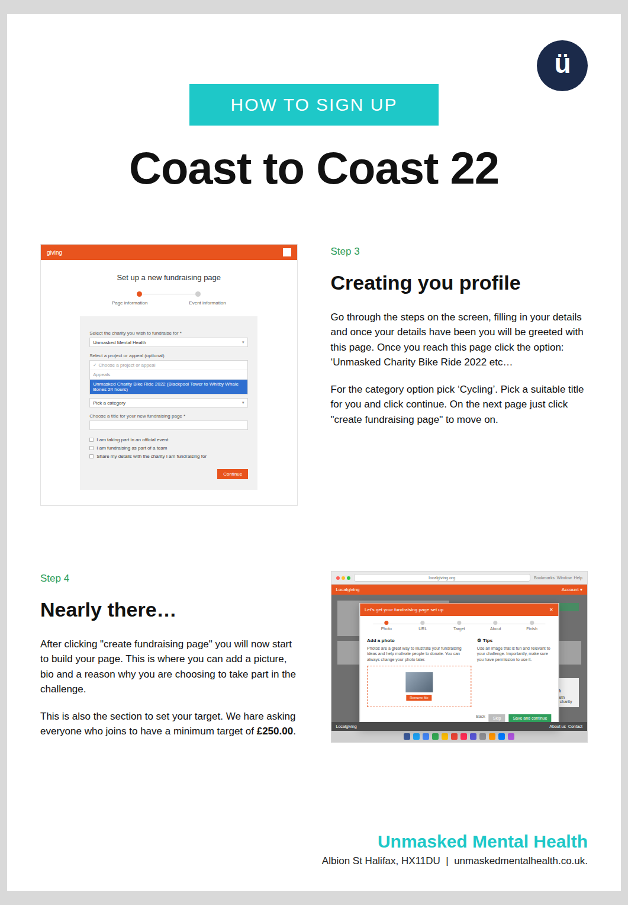ü
How to sign up
Coast to Coast 22
giving
Set up a new fundraising page
Page information Event information
Select the charity you wish to fundraise for *
Unmasked Mental Health▾
Select a project or appeal (optional)
✓ Choose a project or appeal
Appeals
Unmasked Charity Bike Ride 2022 (Blackpool Tower to Whitby Whale Bones 24 hours)
Pick a category▾
Choose a title for your new fundraising page *
I am taking part in an official event
I am fundraising as part of a team
Share my details with the charity I am fundraising for
Continue
Step 3
Creating you profile
Go through the steps on the screen, filling in your details and once your details have been you will be greeted with this page. Once you reach this page click the option: ‘Unmasked Charity Bike Ride 2022 etc…
For the category option pick ‘Cycling’. Pick a suitable title for you and click continue. On the next page just click "create fundraising page" to move on.
Step 4
Nearly there…
After clicking "create fundraising page" you will now start to build your page. This is where you can add a picture, bio and a reason why you are choosing to take part in the challenge.
This is also the section to set your target. We hare asking everyone who joins to have a minimum target of £250.00.
localgiving.org Bookmarks Window Help
Localgiving Account ▾
Unmasked
Mental Health stigma of mental health
Find out more about the charity
Let's get your fundraising page set up ✕
Photo URL Target About Finish
Add a photo
Photos are a great way to illustrate your fundraising ideas and help motivate people to donate. You can always change your photo later.
Remove file
Tips
Use an image that is fun and relevant to your challenge. Importantly, make sure you have permission to use it.
Back Skip Save and continue
Localgiving About us Contact
Unmasked Mental Health
Albion St Halifax, HX11DU | unmaskedmentalhealth.co.uk.